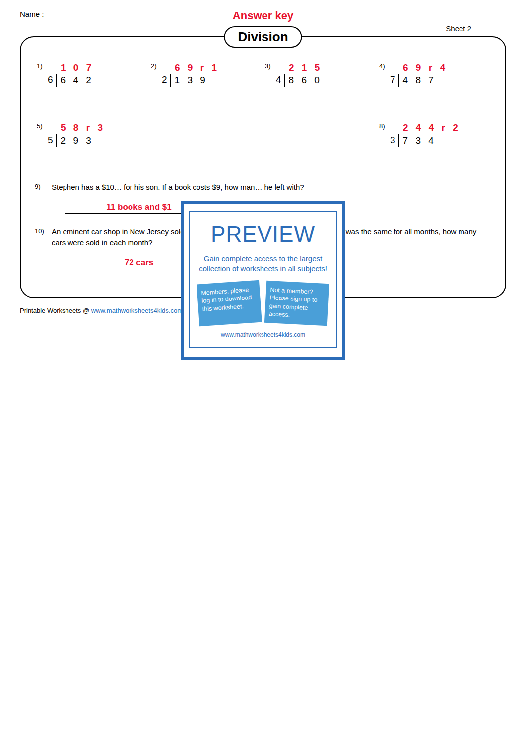Name :
Answer key
Division
Sheet 2
| 1) 1 0 7 6 6 4 2 | 2) 6 9 r 1 2 1 3 9 | 3) 2 1 5 4 8 6 0 | 4) 6 9 r 4 7 4 8 7 |
| 5) 5 8 r 3 5 2 9 3 | | | 8) 2 4 4 r 2 3 7 3 4 |
PREVIEW
Gain complete access to the largest collection of worksheets in all subjects!
Members, please log in to download this worksheet.
Not a member? Please sign up to gain complete access.
www.mathworksheets4kids.com
9)
Stephen has a $10… for his son. If a book costs $9, how man… he left with?
11 books and $1
10)
An eminent car shop in New Jersey sold 432 cars in 6 months. If the number of cars sold was the same for all months, how many cars were sold in each month?
72 cars
Printable Worksheets @ www.mathworksheets4kids.com